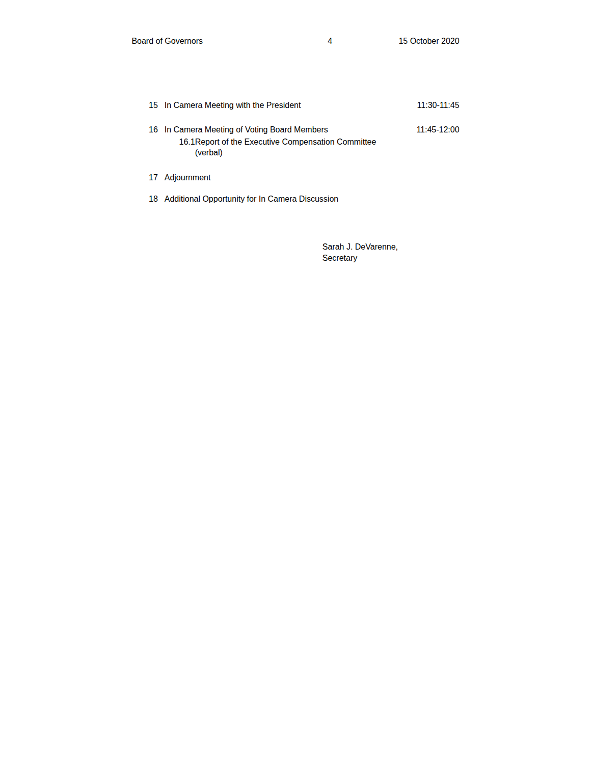Board of Governors
4
15 October 2020
15
In Camera Meeting with the President
11:30-11:45
16
In Camera Meeting of Voting Board Members
16.1
Report of the Executive Compensation Committee (verbal)
11:45-12:00
17
Adjournment
18
Additional Opportunity for In Camera Discussion
Sarah J. DeVarenne,
Secretary